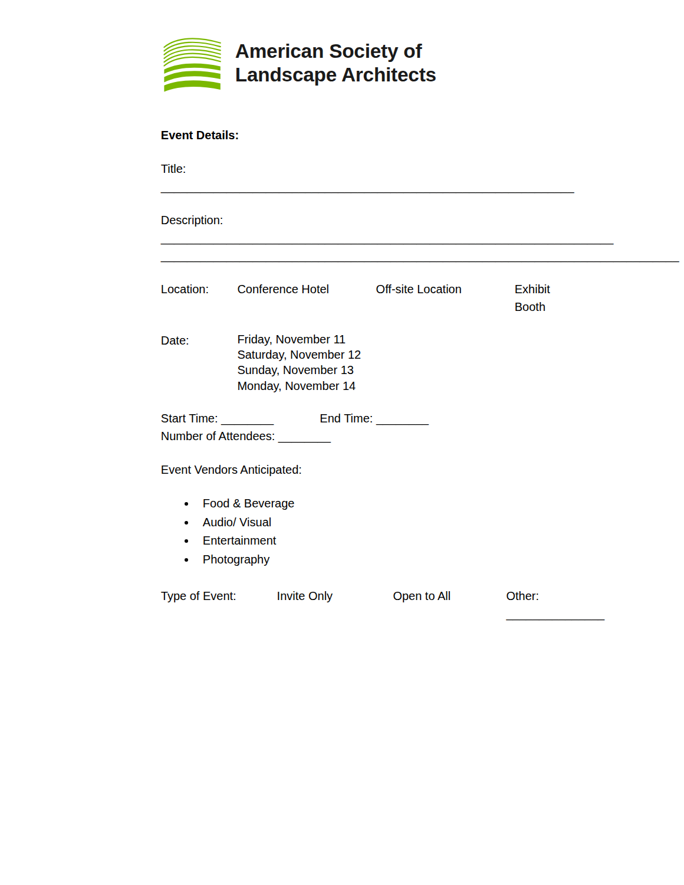American Society of
Landscape Architects
Event Details:
Title: _______________________________________________________________
Description: _____________________________________________________________________
_______________________________________________________________________________
Location:
Conference Hotel Off-site Location Exhibit Booth
Date:
Friday, November 11
Saturday, November 12
Sunday, November 13
Monday, November 14
Start Time: ________ End Time: ________ Number of Attendees: ________
Event Vendors Anticipated:
Food & Beverage
Audio/ Visual
Entertainment
Photography
Type of Event:
Invite Only
Open to All
Other: _______________